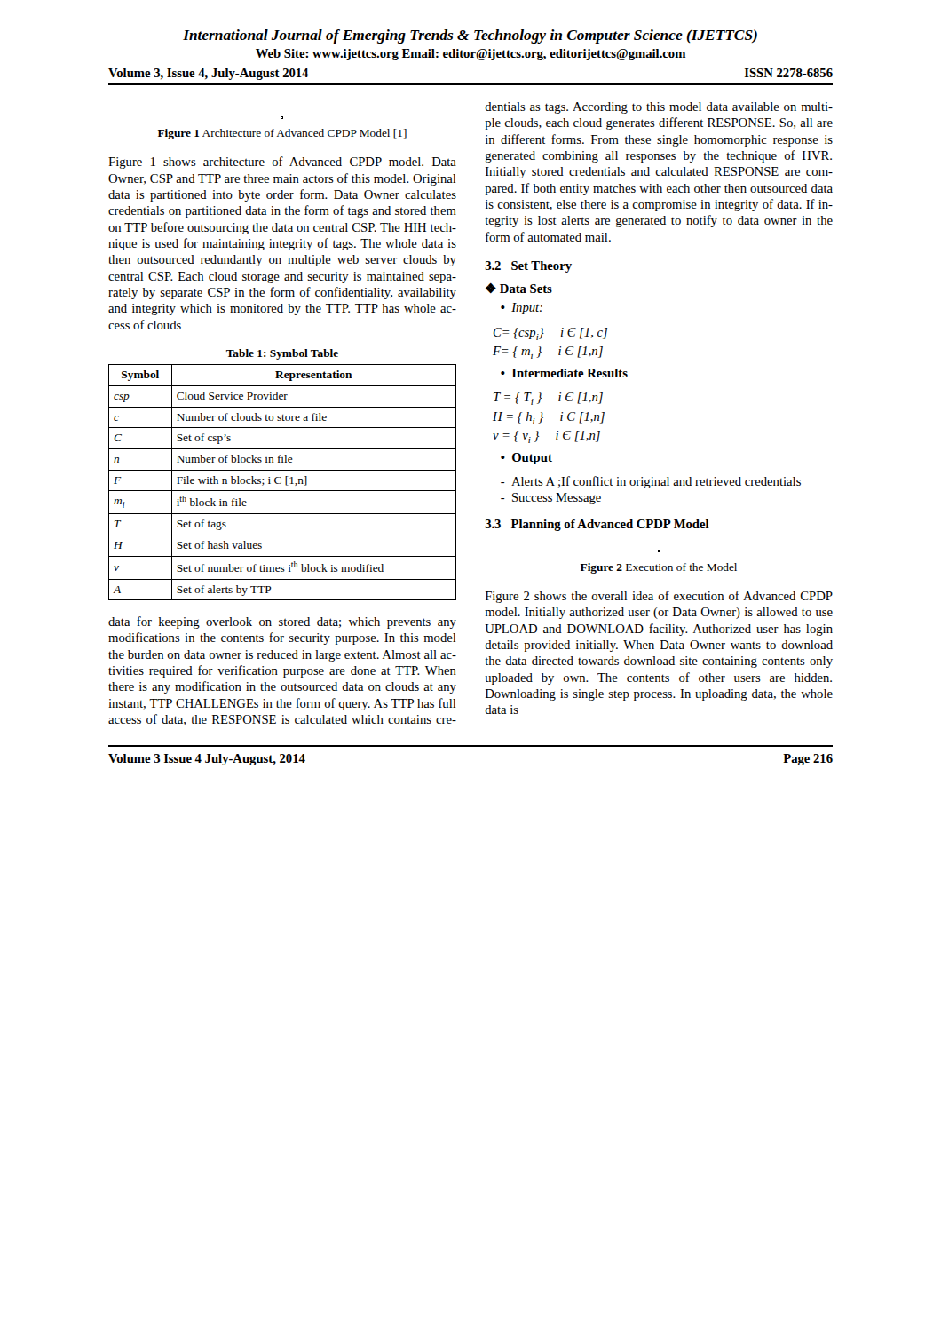International Journal of Emerging Trends & Technology in Computer Science (IJETTCS)
Web Site: www.ijettcs.org Email: editor@ijettcs.org, editorijettcs@gmail.com
Volume 3, Issue 4, July-August 2014 ISSN 2278-6856
Figure 1 Architecture of Advanced CPDP Model [1]
Figure 1 shows architecture of Advanced CPDP model. Data Owner, CSP and TTP are three main actors of this model. Original data is partitioned into byte order form. Data Owner calculates credentials on partitioned data in the form of tags and stored them on TTP before outsourcing the data on central CSP. The HIH technique is used for maintaining integrity of tags. The whole data is then outsourced redundantly on multiple web server clouds by central CSP. Each cloud storage and security is maintained separately by separate CSP in the form of confidentiality, availability and integrity which is monitored by the TTP. TTP has whole access of clouds
Table 1: Symbol Table
| Symbol | Representation |
| --- | --- |
| csp | Cloud Service Provider |
| c | Number of clouds to store a file |
| C | Set of csp’s |
| n | Number of blocks in file |
| F | File with n blocks; i Є [1,n] |
| m i | i th block in file |
| T | Set of tags |
| H | Set of hash values |
| v | Set of number of times i th block is modified |
| A | Set of alerts by TTP |
data for keeping overlook on stored data; which prevents any modifications in the contents for security purpose. In this model the burden on data owner is reduced in large extent. Almost all activities required for verification purpose are done at TTP. When there is any modification in the outsourced data on clouds at any instant, TTP CHALLENGEs in the form of query. As TTP has full access of data, the RESPONSE is calculated which contains credentials as tags. According to this model data available on multiple clouds, each cloud generates different RESPONSE. So, all are in different forms. From these single homomorphic response is generated combining all responses by the technique of HVR. Initially stored credentials and calculated RESPONSE are compared. If both entity matches with each other then outsourced data is consistent, else there is a compromise in integrity of data. If integrity is lost alerts are generated to notify to data owner in the form of automated mail.
3.2 Set Theory
Data Sets
Input:
C= {cspi} i Є [1, c] F= { mi } i Є [1,n]
Intermediate Results
T = { Ti } i Є [1,n] H = { hi } i Є [1,n] v = { vi } i Є [1,n]
Output
Alerts A ;If conflict in original and retrieved credentials
Success Message
3.3 Planning of Advanced CPDP Model
Figure 2 Execution of the Model
Figure 2 shows the overall idea of execution of Advanced CPDP model. Initially authorized user (or Data Owner) is allowed to use UPLOAD and DOWNLOAD facility. Authorized user has login details provided initially. When Data Owner wants to download the data directed towards download site containing contents only uploaded by own. The contents of other users are hidden. Downloading is single step process. In uploading data, the whole data is
Volume 3 Issue 4 July-August, 2014 Page 216